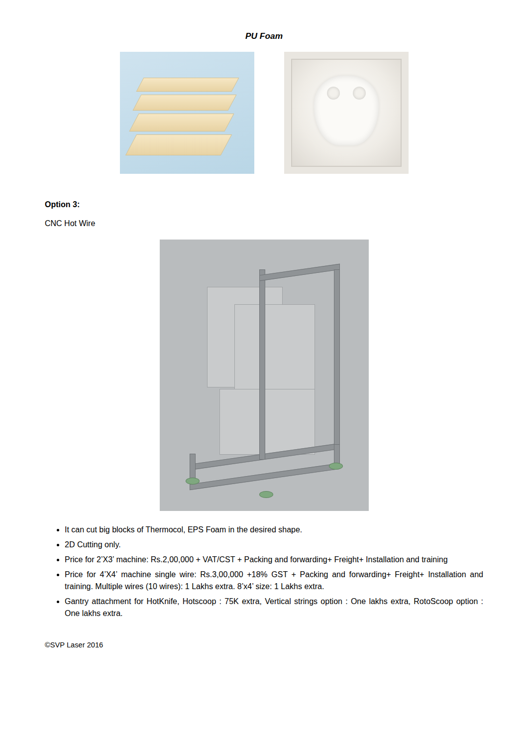PU Foam
Option 3:
CNC Hot Wire
It can cut big blocks of Thermocol, EPS Foam in the desired shape.
2D Cutting only.
Price for 2’X3’ machine: Rs.2,00,000 + VAT/CST + Packing and forwarding+ Freight+ Installation and training
Price for 4’X4’ machine single wire: Rs.3,00,000 +18% GST + Packing and forwarding+ Freight+ Installation and training. Multiple wires (10 wires): 1 Lakhs extra. 8’x4’ size: 1 Lakhs extra.
Gantry attachment for HotKnife, Hotscoop : 75K extra, Vertical strings option : One lakhs extra, RotoScoop option : One lakhs extra.
©SVP Laser 2016